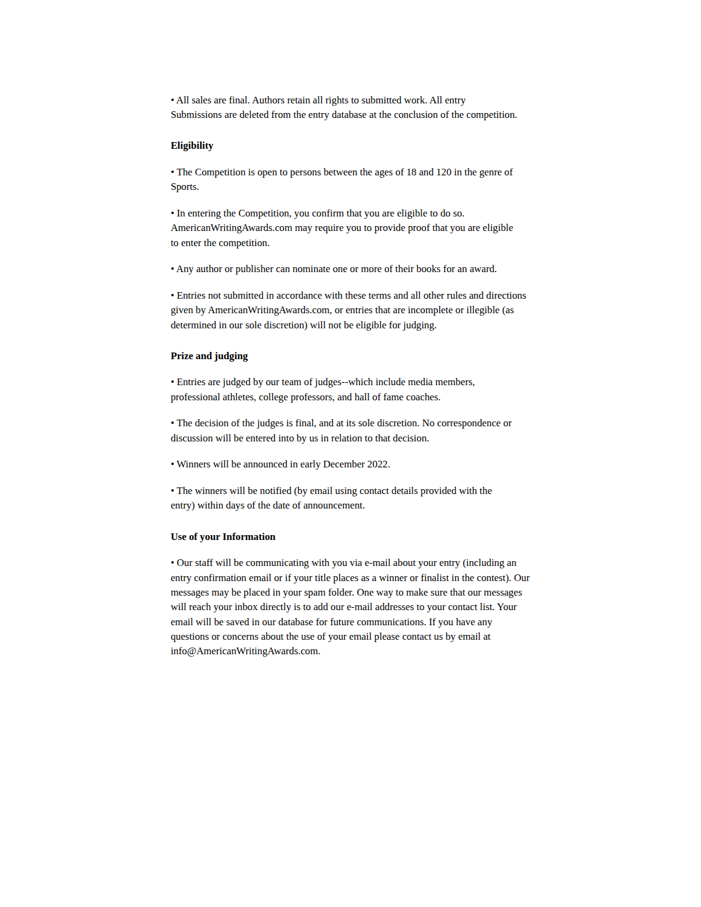• All sales are final. Authors retain all rights to submitted work. All entry
Submissions are deleted from the entry database at the conclusion of the competition.
Eligibility
• The Competition is open to persons between the ages of 18 and 120 in the genre of Sports.
• In entering the Competition, you confirm that you are eligible to do so.
AmericanWritingAwards.com may require you to provide proof that you are eligible
to enter the competition.
• Any author or publisher can nominate one or more of their books for an award.
• Entries not submitted in accordance with these terms and all other rules and directions given by AmericanWritingAwards.com, or entries that are incomplete or illegible (as determined in our sole discretion) will not be eligible for judging.
Prize and judging
• Entries are judged by our team of judges--which include media members,
professional athletes, college professors, and hall of fame coaches.
• The decision of the judges is final, and at its sole discretion. No correspondence or discussion will be entered into by us in relation to that decision.
• Winners will be announced in early December 2022.
• The winners will be notified (by email using contact details provided with the
entry) within days of the date of announcement.
Use of your Information
• Our staff will be communicating with you via e-mail about your entry (including an entry confirmation email or if your title places as a winner or finalist in the contest). Our messages may be placed in your spam folder. One way to make sure that our messages will reach your inbox directly is to add our e-mail addresses to your contact list. Your email will be saved in our database for future communications. If you have any questions or concerns about the use of your email please contact us by email at info@AmericanWritingAwards.com.